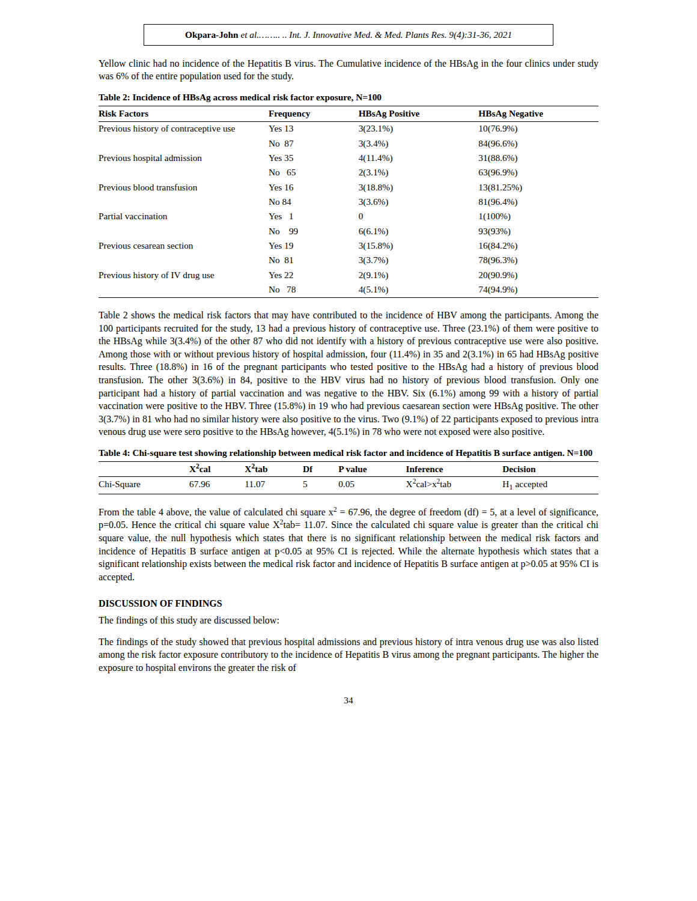Okpara-John et al.…….. .. Int. J. Innovative Med. & Med. Plants Res. 9(4):31-36, 2021
Yellow clinic had no incidence of the Hepatitis B virus. The Cumulative incidence of the HBsAg in the four clinics under study was 6% of the entire population used for the study.
Table 2: Incidence of HBsAg across medical risk factor exposure, N=100
| Risk Factors | Frequency | HBsAg Positive | HBsAg Negative |
| --- | --- | --- | --- |
| Previous history of contraceptive use | Yes 13 | 3(23.1%) | 10(76.9%) |
| | No 87 | 3(3.4%) | 84(96.6%) |
| Previous hospital admission | Yes 35 | 4(11.4%) | 31(88.6%) |
| | No 65 | 2(3.1%) | 63(96.9%) |
| Previous blood transfusion | Yes 16 | 3(18.8%) | 13(81.25%) |
| | No 84 | 3(3.6%) | 81(96.4%) |
| Partial vaccination | Yes 1 | 0 | 1(100%) |
| | No 99 | 6(6.1%) | 93(93%) |
| Previous cesarean section | Yes 19 | 3(15.8%) | 16(84.2%) |
| | No 81 | 3(3.7%) | 78(96.3%) |
| Previous history of IV drug use | Yes 22 | 2(9.1%) | 20(90.9%) |
| | No 78 | 4(5.1%) | 74(94.9%) |
Table 2 shows the medical risk factors that may have contributed to the incidence of HBV among the participants. Among the 100 participants recruited for the study, 13 had a previous history of contraceptive use. Three (23.1%) of them were positive to the HBsAg while 3(3.4%) of the other 87 who did not identify with a history of previous contraceptive use were also positive. Among those with or without previous history of hospital admission, four (11.4%) in 35 and 2(3.1%) in 65 had HBsAg positive results. Three (18.8%) in 16 of the pregnant participants who tested positive to the HBsAg had a history of previous blood transfusion. The other 3(3.6%) in 84, positive to the HBV virus had no history of previous blood transfusion. Only one participant had a history of partial vaccination and was negative to the HBV. Six (6.1%) among 99 with a history of partial vaccination were positive to the HBV. Three (15.8%) in 19 who had previous caesarean section were HBsAg positive. The other 3(3.7%) in 81 who had no similar history were also positive to the virus. Two (9.1%) of 22 participants exposed to previous intra venous drug use were sero positive to the HBsAg however, 4(5.1%) in 78 who were not exposed were also positive.
Table 4: Chi-square test showing relationship between medical risk factor and incidence of Hepatitis B surface antigen. N=100
| | X 2 cal | X 2 tab | Df | P value | Inference | Decision |
| --- | --- | --- | --- | --- | --- | --- |
| Chi-Square | 67.96 | 11.07 | 5 | 0.05 | X 2 cal>x 2 tab | H 1 accepted |
From the table 4 above, the value of calculated chi square x2 = 67.96, the degree of freedom (df) = 5, at a level of significance, p=0.05. Hence the critical chi square value X2tab= 11.07. Since the calculated chi square value is greater than the critical chi square value, the null hypothesis which states that there is no significant relationship between the medical risk factors and incidence of Hepatitis B surface antigen at p<0.05 at 95% CI is rejected. While the alternate hypothesis which states that a significant relationship exists between the medical risk factor and incidence of Hepatitis B surface antigen at p>0.05 at 95% CI is accepted.
Discussion of Findings
The findings of this study are discussed below:
The findings of the study showed that previous hospital admissions and previous history of intra venous drug use was also listed among the risk factor exposure contributory to the incidence of Hepatitis B virus among the pregnant participants. The higher the exposure to hospital environs the greater the risk of
34